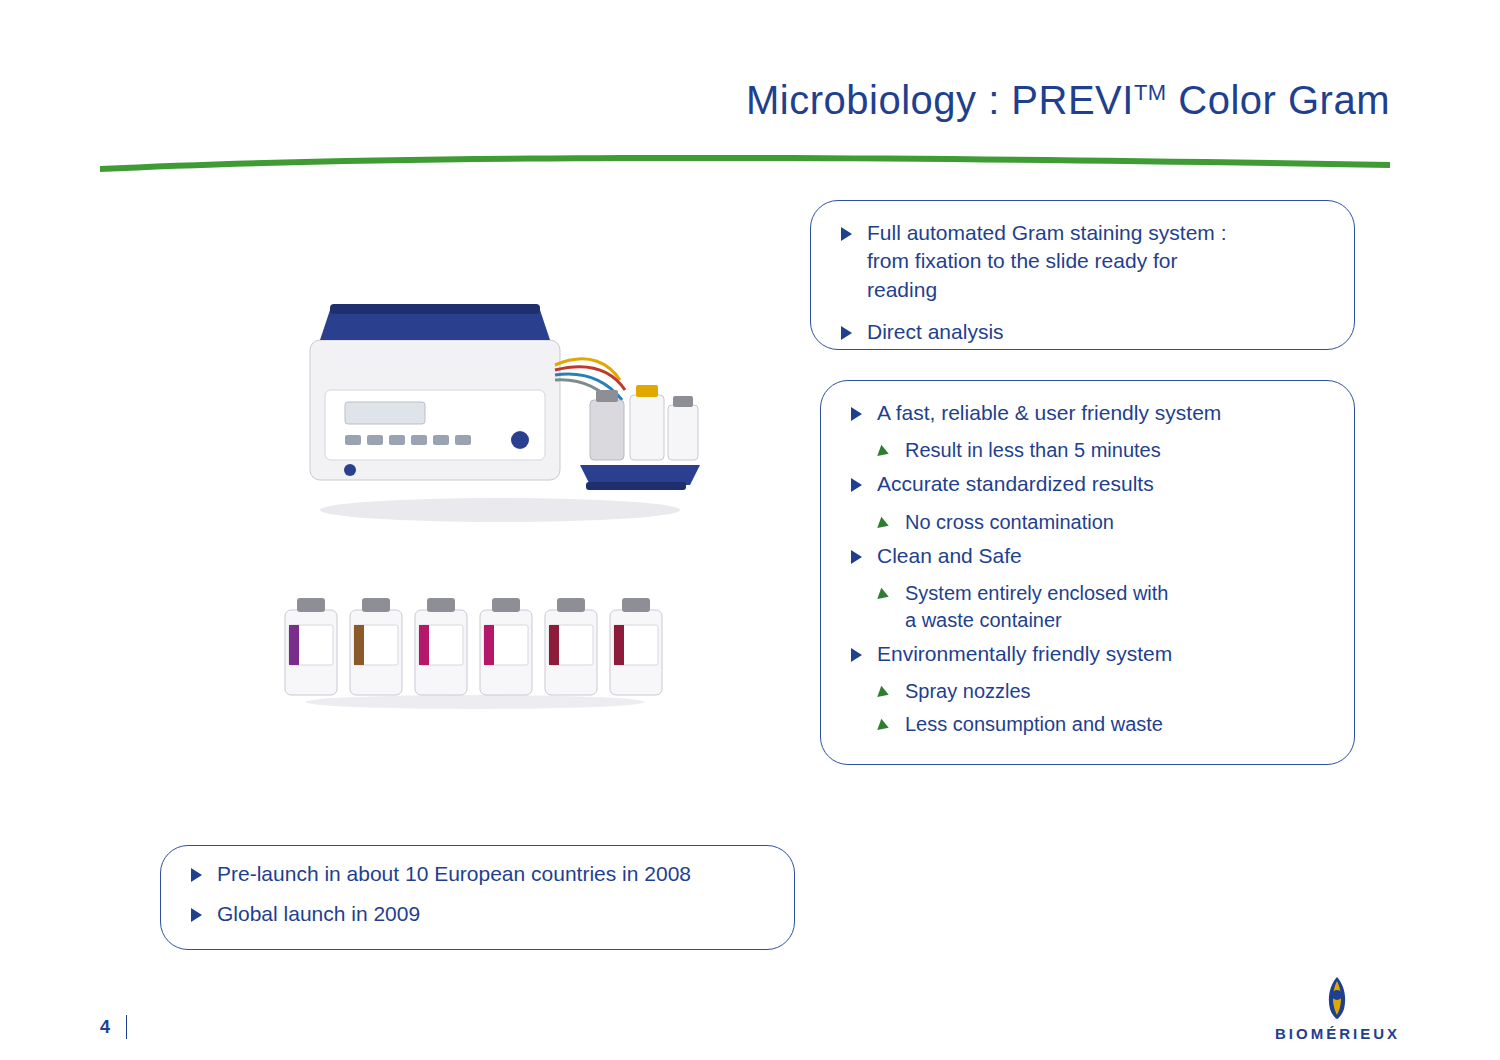Microbiology : PREVITM Color Gram
Full automated Gram staining system :
from fixation to the slide ready for
reading
Direct analysis
A fast, reliable & user friendly system
Result in less than 5 minutes
Accurate standardized results
No cross contamination
Clean and Safe
System entirely enclosed with
a waste container
Environmentally friendly system
Spray nozzles
Less consumption and waste
Pre-launch in about 10 European countries in 2008
Global launch in 2009
4
BIOMÉRIEUX